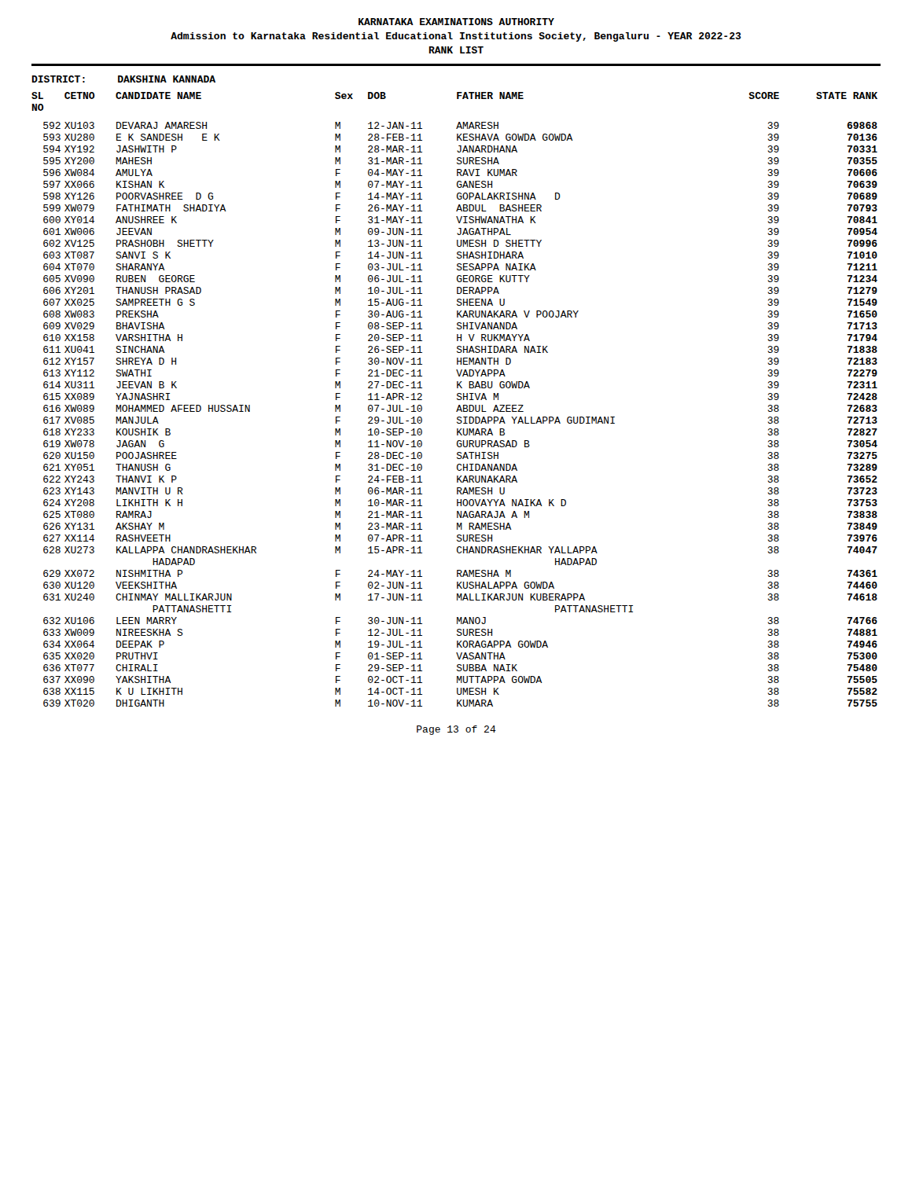KARNATAKA EXAMINATIONS AUTHORITY
Admission to Karnataka Residential Educational Institutions Society, Bengaluru - YEAR 2022-23
RANK LIST
DISTRICT: DAKSHINA KANNADA
| SL NO | CETNO | CANDIDATE NAME | Sex | DOB | FATHER NAME | SCORE | STATE RANK |
| --- | --- | --- | --- | --- | --- | --- | --- |
| 592 | XU103 | DEVARAJ AMARESH | M | 12-JAN-11 | AMARESH | 39 | 69868 |
| 593 | XU280 | E K SANDESH E K | M | 28-FEB-11 | KESHAVA GOWDA GOWDA | 39 | 70136 |
| 594 | XY192 | JASHWITH P | M | 28-MAR-11 | JANARDHANA | 39 | 70331 |
| 595 | XY200 | MAHESH | M | 31-MAR-11 | SURESHA | 39 | 70355 |
| 596 | XW084 | AMULYA | F | 04-MAY-11 | RAVI KUMAR | 39 | 70606 |
| 597 | XX066 | KISHAN K | M | 07-MAY-11 | GANESH | 39 | 70639 |
| 598 | XY126 | POORVASHREE D G | F | 14-MAY-11 | GOPALAKRISHNA D | 39 | 70689 |
| 599 | XW079 | FATHIMATH SHADIYA | F | 26-MAY-11 | ABDUL BASHEER | 39 | 70793 |
| 600 | XY014 | ANUSHREE K | F | 31-MAY-11 | VISHWANATHA K | 39 | 70841 |
| 601 | XW006 | JEEVAN | M | 09-JUN-11 | JAGATHPAL | 39 | 70954 |
| 602 | XV125 | PRASHOBH SHETTY | M | 13-JUN-11 | UMESH D SHETTY | 39 | 70996 |
| 603 | XT087 | SANVI S K | F | 14-JUN-11 | SHASHIDHARA | 39 | 71010 |
| 604 | XT070 | SHARANYA | F | 03-JUL-11 | SESAPPA NAIKA | 39 | 71211 |
| 605 | XV090 | RUBEN GEORGE | M | 06-JUL-11 | GEORGE KUTTY | 39 | 71234 |
| 606 | XY201 | THANUSH PRASAD | M | 10-JUL-11 | DERAPPA | 39 | 71279 |
| 607 | XX025 | SAMPREETH G S | M | 15-AUG-11 | SHEENA U | 39 | 71549 |
| 608 | XW083 | PREKSHA | F | 30-AUG-11 | KARUNAKARA V POOJARY | 39 | 71650 |
| 609 | XV029 | BHAVISHA | F | 08-SEP-11 | SHIVANANDA | 39 | 71713 |
| 610 | XX158 | VARSHITHA H | F | 20-SEP-11 | H V RUKMAYYA | 39 | 71794 |
| 611 | XU041 | SINCHANA | F | 26-SEP-11 | SHASHIDARA NAIK | 39 | 71838 |
| 612 | XY157 | SHREYA D H | F | 30-NOV-11 | HEMANTH D | 39 | 72183 |
| 613 | XY112 | SWATHI | F | 21-DEC-11 | VADYAPPA | 39 | 72279 |
| 614 | XU311 | JEEVAN B K | M | 27-DEC-11 | K BABU GOWDA | 39 | 72311 |
| 615 | XX089 | YAJNASHRI | F | 11-APR-12 | SHIVA M | 39 | 72428 |
| 616 | XW089 | MOHAMMED AFEED HUSSAIN | M | 07-JUL-10 | ABDUL AZEEZ | 38 | 72683 |
| 617 | XV085 | MANJULA | F | 29-JUL-10 | SIDDAPPA YALLAPPA GUDIMANI | 38 | 72713 |
| 618 | XY233 | KOUSHIK B | M | 10-SEP-10 | KUMARA B | 38 | 72827 |
| 619 | XW078 | JAGAN G | M | 11-NOV-10 | GURUPRASAD B | 38 | 73054 |
| 620 | XU150 | POOJASHREE | F | 28-DEC-10 | SATHISH | 38 | 73275 |
| 621 | XY051 | THANUSH G | M | 31-DEC-10 | CHIDANANDA | 38 | 73289 |
| 622 | XY243 | THANVI K P | F | 24-FEB-11 | KARUNAKARA | 38 | 73652 |
| 623 | XY143 | MANVITH U R | M | 06-MAR-11 | RAMESH U | 38 | 73723 |
| 624 | XY208 | LIKHITH K H | M | 10-MAR-11 | HOOVAYYA NAIKA K D | 38 | 73753 |
| 625 | XT080 | RAMRAJ | M | 21-MAR-11 | NAGARAJA A M | 38 | 73838 |
| 626 | XY131 | AKSHAY M | M | 23-MAR-11 | M RAMESHA | 38 | 73849 |
| 627 | XX114 | RASHVEETH | M | 07-APR-11 | SURESH | 38 | 73976 |
| 628 | XU273 | KALLAPPA CHANDRASHEKHAR HADAPAD | M | 15-APR-11 | CHANDRASHEKHAR YALLAPPA HADAPAD | 38 | 74047 |
| 629 | XX072 | NISHMITHA P | F | 24-MAY-11 | RAMESHA M | 38 | 74361 |
| 630 | XU120 | VEEKSHITHA | F | 02-JUN-11 | KUSHALAPPA GOWDA | 38 | 74460 |
| 631 | XU240 | CHINMAY MALLIKARJUN PATTANASHETTI | M | 17-JUN-11 | MALLIKARJUN KUBERAPPA PATTANASHETTI | 38 | 74618 |
| 632 | XU106 | LEEN MARRY | F | 30-JUN-11 | MANOJ | 38 | 74766 |
| 633 | XW009 | NIREESKHA S | F | 12-JUL-11 | SURESH | 38 | 74881 |
| 634 | XX064 | DEEPAK P | M | 19-JUL-11 | KORAGAPPA GOWDA | 38 | 74946 |
| 635 | XX020 | PRUTHVI | F | 01-SEP-11 | VASANTHA | 38 | 75300 |
| 636 | XT077 | CHIRALI | F | 29-SEP-11 | SUBBA NAIK | 38 | 75480 |
| 637 | XX090 | YAKSHITHA | F | 02-OCT-11 | MUTTAPPA GOWDA | 38 | 75505 |
| 638 | XX115 | K U LIKHITH | M | 14-OCT-11 | UMESH K | 38 | 75582 |
| 639 | XT020 | DHIGANTH | M | 10-NOV-11 | KUMARA | 38 | 75755 |
Page 13 of 24